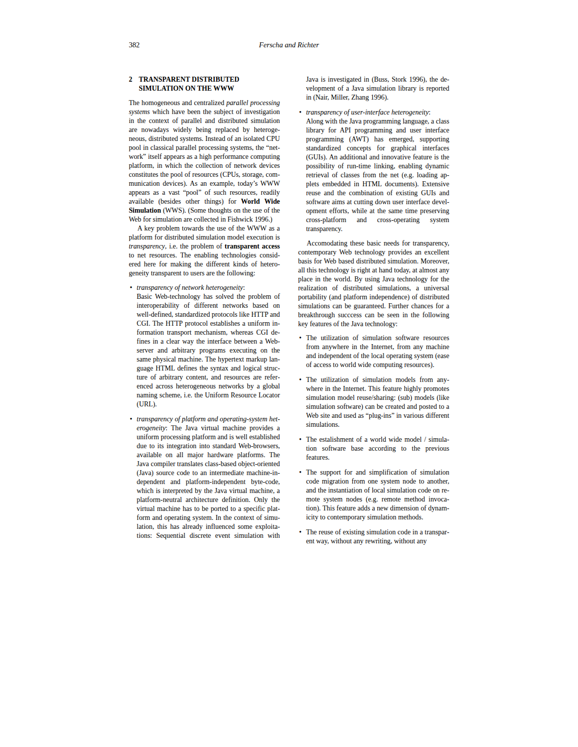382
Ferscha and Richter
2 TRANSPARENT DISTRIBUTED SIMULATION ON THE WWW
The homogeneous and centralized parallel processing systems which have been the subject of investigation in the context of parallel and distributed simulation are nowadays widely being replaced by heterogeneous, distributed systems. Instead of an isolated CPU pool in classical parallel processing systems, the “network” itself appears as a high performance computing platform, in which the collection of network devices constitutes the pool of resources (CPUs, storage, communication devices). As an example, today’s WWW appears as a vast “pool” of such resources, readily available (besides other things) for World Wide Simulation (WWS). (Some thoughts on the use of the Web for simulation are collected in Fishwick 1996.)
A key problem towards the use of the WWW as a platform for distributed simulation model execution is transparency, i.e. the problem of transparent access to net resources. The enabling technologies considered here for making the different kinds of heterogeneity transparent to users are the following:
transparency of network heterogeneity:
Basic Web-technology has solved the problem of interoperability of different networks based on well-defined, standardized protocols like HTTP and CGI. The HTTP protocol establishes a uniform information transport mechanism, whereas CGI defines in a clear way the interface between a Web-server and arbitrary programs executing on the same physical machine. The hypertext markup language HTML defines the syntax and logical structure of arbitrary content, and resources are referenced across heterogeneous networks by a global naming scheme, i.e. the Uniform Resource Locator (URL).
transparency of platform and operating-system heterogeneity: The Java virtual machine provides a uniform processing platform and is well established due to its integration into standard Web-browsers, available on all major hardware platforms. The Java compiler translates class-based object-oriented (Java) source code to an intermediate machine-independent and platform-independent byte-code, which is interpreted by the Java virtual machine, a platform-neutral architecture definition. Only the virtual machine has to be ported to a specific platform and operating system. In the context of simulation, this has already influenced some exploitations: Sequential discrete event simulation with Java is investigated in (Buss, Stork 1996), the development of a Java simulation library is reported in (Nair, Miller, Zhang 1996).
transparency of user-interface heterogeneity:
Along with the Java programming language, a class library for API programming and user interface programming (AWT) has emerged, supporting standardized concepts for graphical interfaces (GUIs). An additional and innovative feature is the possibility of run-time linking, enabling dynamic retrieval of classes from the net (e.g. loading applets embedded in HTML documents). Extensive reuse and the combination of existing GUIs and software aims at cutting down user interface development efforts, while at the same time preserving cross-platform and cross-operating system transparency.
Accomodating these basic needs for transparency, contemporary Web technology provides an excellent basis for Web based distributed simulation. Moreover, all this technology is right at hand today, at almost any place in the world. By using Java technology for the realization of distributed simulations, a universal portability (and platform independence) of distributed simulations can be guaranteed. Further chances for a breakthrough succcess can be seen in the following key features of the Java technology:
The utilization of simulation software resources from anywhere in the Internet, from any machine and independent of the local operating system (ease of access to world wide computing resources).
The utilization of simulation models from anywhere in the Internet. This feature highly promotes simulation model reuse/sharing: (sub) models (like simulation software) can be created and posted to a Web site and used as “plug-ins” in various different simulations.
The estalishment of a world wide model / simulation software base according to the previous features.
The support for and simplification of simulation code migration from one system node to another, and the instantiation of local simulation code on remote system nodes (e.g. remote method invocation). This feature adds a new dimension of dynamicity to contemporary simulation methods.
The reuse of existing simulation code in a transparent way, without any rewriting, without any